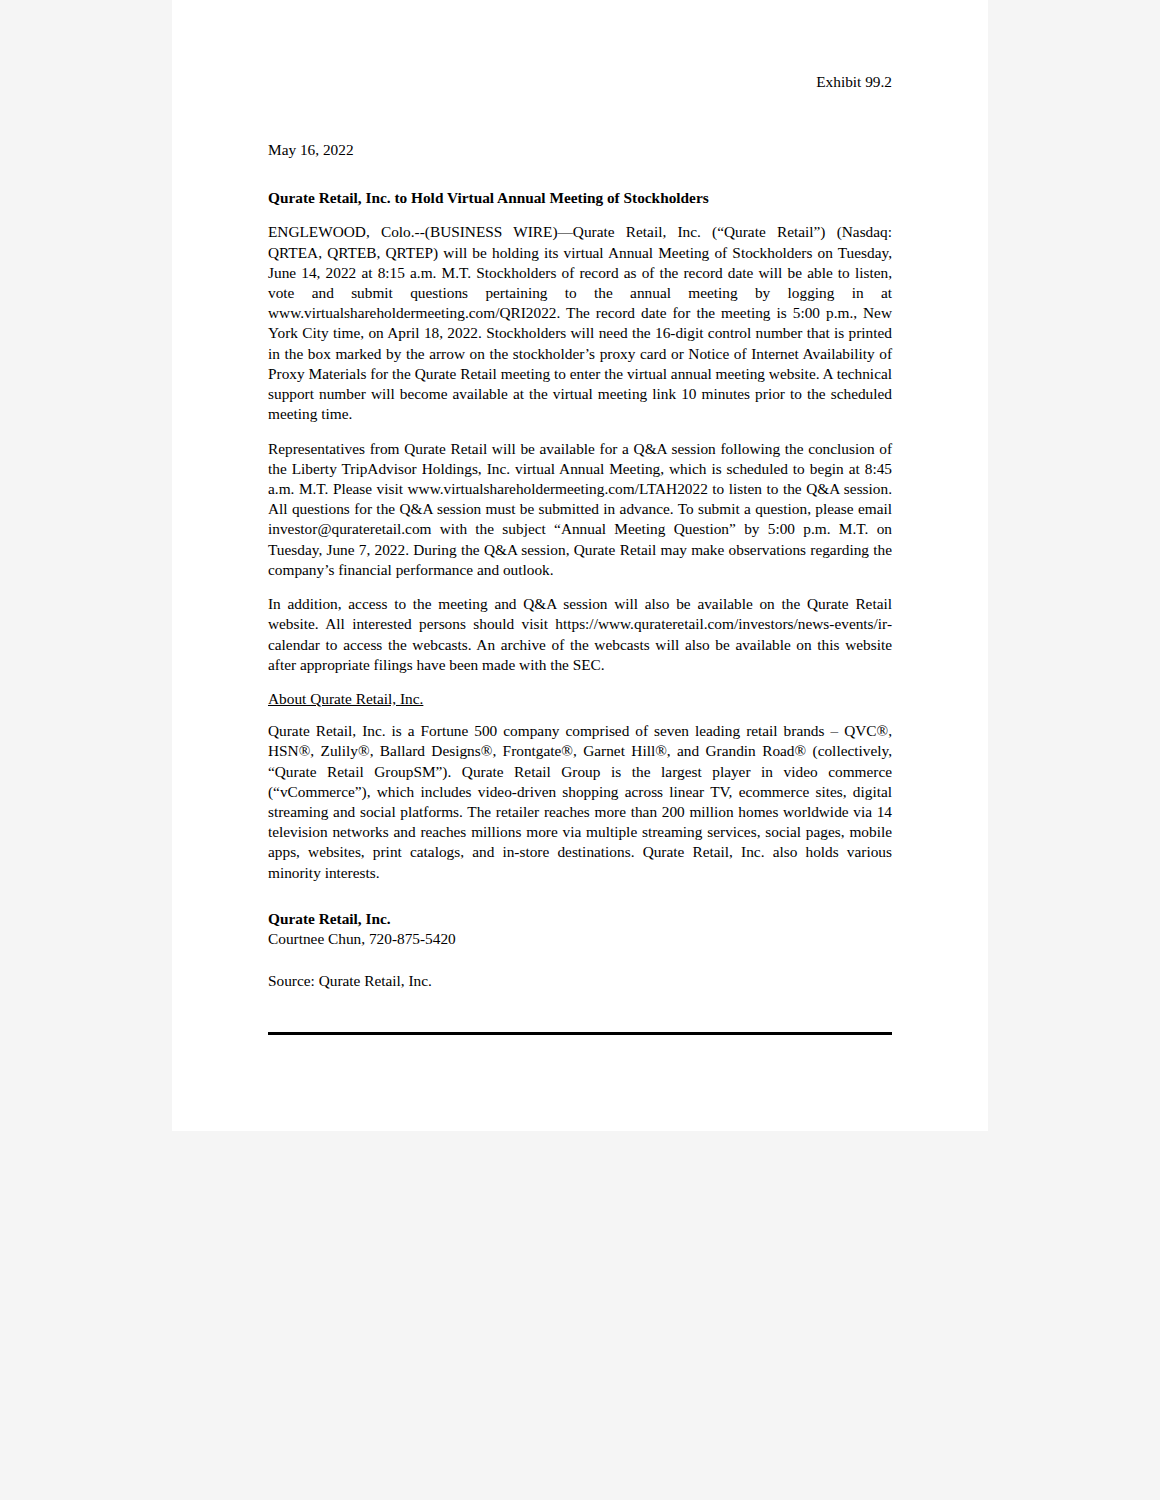Exhibit 99.2
May 16, 2022
Qurate Retail, Inc. to Hold Virtual Annual Meeting of Stockholders
ENGLEWOOD, Colo.--(BUSINESS WIRE)—Qurate Retail, Inc. (“Qurate Retail”) (Nasdaq: QRTEA, QRTEB, QRTEP) will be holding its virtual Annual Meeting of Stockholders on Tuesday, June 14, 2022 at 8:15 a.m. M.T. Stockholders of record as of the record date will be able to listen, vote and submit questions pertaining to the annual meeting by logging in at www.virtualshareholdermeeting.com/QRI2022. The record date for the meeting is 5:00 p.m., New York City time, on April 18, 2022. Stockholders will need the 16-digit control number that is printed in the box marked by the arrow on the stockholder’s proxy card or Notice of Internet Availability of Proxy Materials for the Qurate Retail meeting to enter the virtual annual meeting website. A technical support number will become available at the virtual meeting link 10 minutes prior to the scheduled meeting time.
Representatives from Qurate Retail will be available for a Q&A session following the conclusion of the Liberty TripAdvisor Holdings, Inc. virtual Annual Meeting, which is scheduled to begin at 8:45 a.m. M.T. Please visit www.virtualshareholdermeeting.com/LTAH2022 to listen to the Q&A session. All questions for the Q&A session must be submitted in advance. To submit a question, please email investor@qurateretail.com with the subject “Annual Meeting Question” by 5:00 p.m. M.T. on Tuesday, June 7, 2022. During the Q&A session, Qurate Retail may make observations regarding the company’s financial performance and outlook.
In addition, access to the meeting and Q&A session will also be available on the Qurate Retail website. All interested persons should visit https://www.qurateretail.com/investors/news-events/ir-calendar to access the webcasts. An archive of the webcasts will also be available on this website after appropriate filings have been made with the SEC.
About Qurate Retail, Inc.
Qurate Retail, Inc. is a Fortune 500 company comprised of seven leading retail brands – QVC®, HSN®, Zulily®, Ballard Designs®, Frontgate®, Garnet Hill®, and Grandin Road® (collectively, “Qurate Retail GroupSM”). Qurate Retail Group is the largest player in video commerce (“vCommerce”), which includes video-driven shopping across linear TV, ecommerce sites, digital streaming and social platforms. The retailer reaches more than 200 million homes worldwide via 14 television networks and reaches millions more via multiple streaming services, social pages, mobile apps, websites, print catalogs, and in-store destinations. Qurate Retail, Inc. also holds various minority interests.
Qurate Retail, Inc.
Courtnee Chun, 720-875-5420
Source: Qurate Retail, Inc.